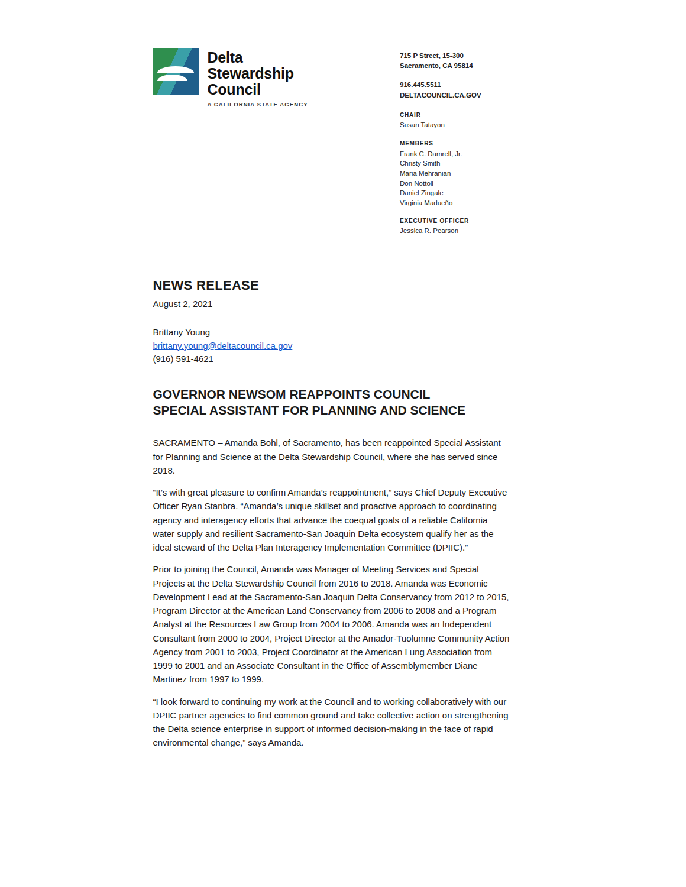Delta Stewardship Council A CALIFORNIA STATE AGENCY
715 P Street, 15-300
Sacramento, CA 95814
916.445.5511
DELTACOUNCIL.CA.GOV
CHAIR
Susan Tatayon
MEMBERS
Frank C. Damrell, Jr.
Christy Smith
Maria Mehranian
Don Nottoli
Daniel Zingale
Virginia Madueño
EXECUTIVE OFFICER
Jessica R. Pearson
NEWS RELEASE
August 2, 2021
Brittany Young
brittany.young@deltacouncil.ca.gov
(916) 591-4621
Governor Newsom Reappoints Council Special Assistant for Planning and Science
SACRAMENTO – Amanda Bohl, of Sacramento, has been reappointed Special Assistant for Planning and Science at the Delta Stewardship Council, where she has served since 2018.
“It’s with great pleasure to confirm Amanda’s reappointment,” says Chief Deputy Executive Officer Ryan Stanbra. “Amanda’s unique skillset and proactive approach to coordinating agency and interagency efforts that advance the coequal goals of a reliable California water supply and resilient Sacramento-San Joaquin Delta ecosystem qualify her as the ideal steward of the Delta Plan Interagency Implementation Committee (DPIIC).”
Prior to joining the Council, Amanda was Manager of Meeting Services and Special Projects at the Delta Stewardship Council from 2016 to 2018. Amanda was Economic Development Lead at the Sacramento-San Joaquin Delta Conservancy from 2012 to 2015, Program Director at the American Land Conservancy from 2006 to 2008 and a Program Analyst at the Resources Law Group from 2004 to 2006. Amanda was an Independent Consultant from 2000 to 2004, Project Director at the Amador-Tuolumne Community Action Agency from 2001 to 2003, Project Coordinator at the American Lung Association from 1999 to 2001 and an Associate Consultant in the Office of Assemblymember Diane Martinez from 1997 to 1999.
“I look forward to continuing my work at the Council and to working collaboratively with our DPIIC partner agencies to find common ground and take collective action on strengthening the Delta science enterprise in support of informed decision-making in the face of rapid environmental change,” says Amanda.